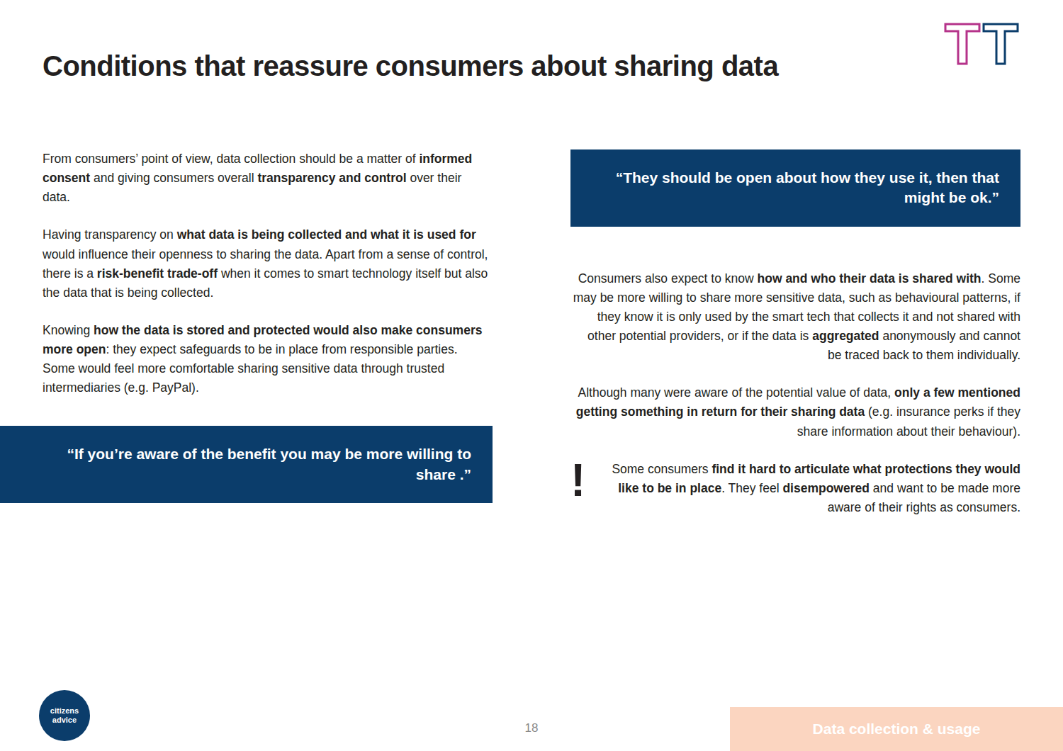Conditions that reassure consumers about sharing data
From consumers’ point of view, data collection should be a matter of informed consent and giving consumers overall transparency and control over their data.
Having transparency on what data is being collected and what it is used for would influence their openness to sharing the data. Apart from a sense of control, there is a risk-benefit trade-off when it comes to smart technology itself but also the data that is being collected.
Knowing how the data is stored and protected would also make consumers more open: they expect safeguards to be in place from responsible parties. Some would feel more comfortable sharing sensitive data through trusted intermediaries (e.g. PayPal).
“If you’re aware of the benefit you may be more willing to share .”
“They should be open about how they use it, then that might be ok.”
Consumers also expect to know how and who their data is shared with. Some may be more willing to share more sensitive data, such as behavioural patterns, if they know it is only used by the smart tech that collects it and not shared with other potential providers, or if the data is aggregated anonymously and cannot be traced back to them individually.
Although many were aware of the potential value of data, only a few mentioned getting something in return for their sharing data (e.g. insurance perks if they share information about their behaviour).
!
Some consumers find it hard to articulate what protections they would like to be in place. They feel disempowered and want to be made more aware of their rights as consumers.
citizens
advice
18
Data collection & usage